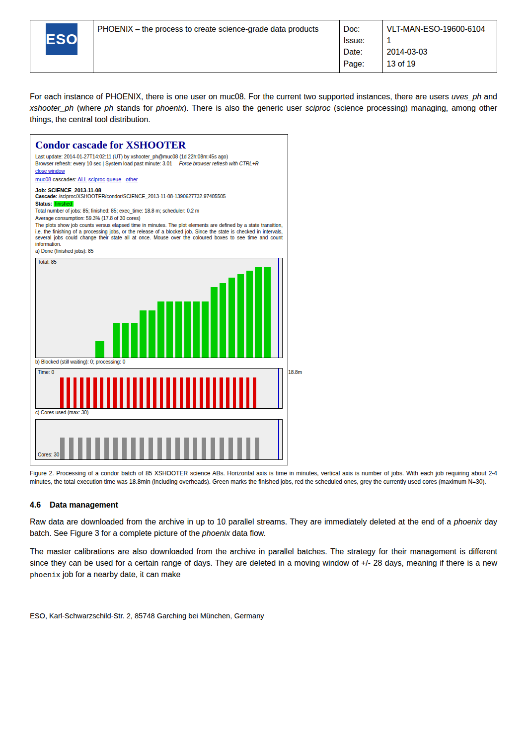| ESO | PHOENIX – the process to create science-grade data products | Doc: Issue: Date: Page: | VLT-MAN-ESO-19600-6104 1 2014-03-03 13 of 19 |
For each instance of PHOENIX, there is one user on muc08. For the current two supported instances, there are users uves_ph and xshooter_ph (where ph stands for phoenix). There is also the generic user sciproc (science processing) managing, among other things, the central tool distribution.
Condor cascade for XSHOOTER
Last update: 2014-01-27T14:02:11 (UT) by xshooter_ph@muc08 (1d 22h:08m:45s ago)
Browser refresh: every 10 sec | System load past minute: 3.01 Force browser refresh with CTRL+R
close window
muc08 cascades: ALL sciproc queue other
Job: SCIENCE_2013-11-08
Cascade: /sciproc/XSHOOTER/condor/SCIENCE_2013-11-08-1390627732.97405505
Status: finished
Total number of jobs: 85; finished: 85; exec_time: 18.8 m; scheduler: 0.2 m
Average consumption: 59.3% (17.8 of 30 cores)
The plots show job counts versus elapsed time in minutes. The plot elements are defined by a state transition, i.e. the finishing of a processing jobs, or the release of a blocked job. Since the state is checked in intervals, several jobs could change their state all at once. Mouse over the coloured boxes to see time and count information.
a) Done (finished jobs): 85
Total: 85
b) Blocked (still waiting): 0; processing: 0
Time: 0 18.8m
c) Cores used (max: 30)
Cores: 30
Figure 2. Processing of a condor batch of 85 XSHOOTER science ABs. Horizontal axis is time in minutes, vertical axis is number of jobs. With each job requiring about 2-4 minutes, the total execution time was 18.8min (including overheads). Green marks the finished jobs, red the scheduled ones, grey the currently used cores (maximum N=30).
4.6 Data management
Raw data are downloaded from the archive in up to 10 parallel streams. They are immediately deleted at the end of a phoenix day batch. See Figure 3 for a complete picture of the phoenix data flow.
The master calibrations are also downloaded from the archive in parallel batches. The strategy for their management is different since they can be used for a certain range of days. They are deleted in a moving window of +/- 28 days, meaning if there is a new phoenix job for a nearby date, it can make
ESO, Karl-Schwarzschild-Str. 2, 85748 Garching bei München, Germany